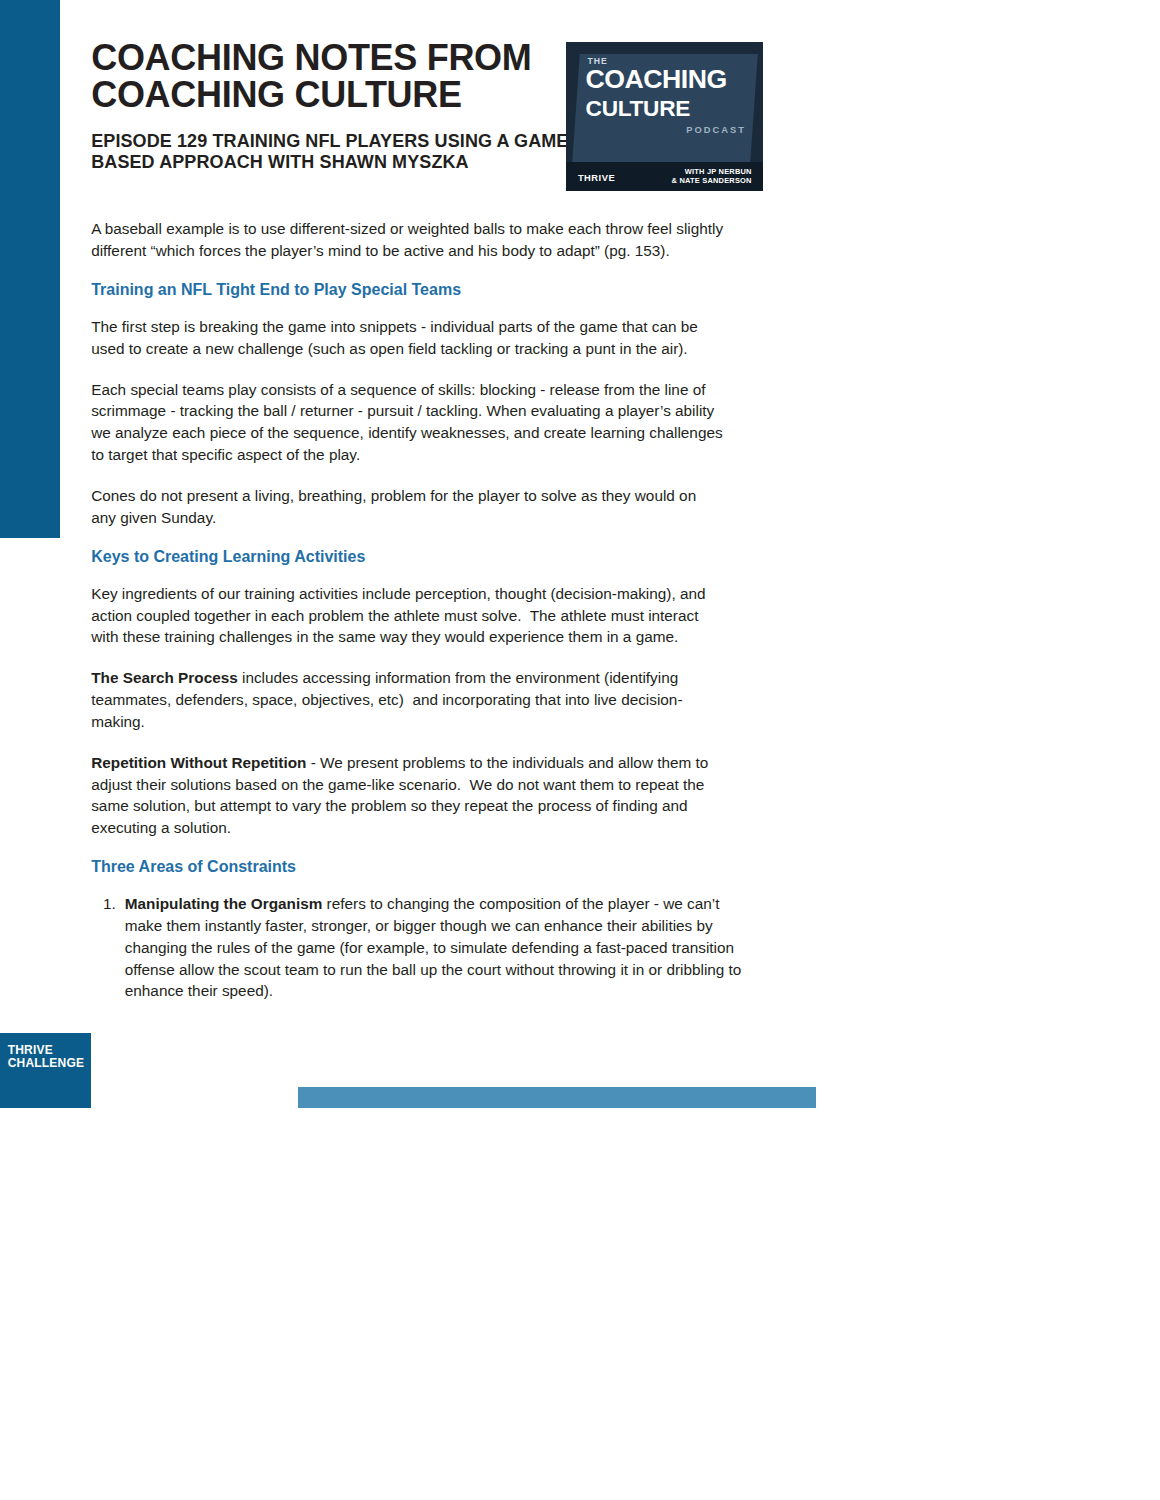COACHING NOTES FROM
COACHING CULTURE
EPISODE 129 TRAINING NFL PLAYERS USING A GAME
BASED APPROACH WITH SHAWN MYSZKA
THE
COACHING
CULTURE
PODCAST
THRIVE
WITH JP NERBUN
& NATE SANDERSON
A baseball example is to use different-sized or weighted balls to make each throw feel slightly different “which forces the player’s mind to be active and his body to adapt” (pg. 153).
Training an NFL Tight End to Play Special Teams
The first step is breaking the game into snippets - individual parts of the game that can be used to create a new challenge (such as open field tackling or tracking a punt in the air).
Each special teams play consists of a sequence of skills: blocking - release from the line of scrimmage - tracking the ball / returner - pursuit / tackling. When evaluating a player’s ability we analyze each piece of the sequence, identify weaknesses, and create learning challenges to target that specific aspect of the play.
Cones do not present a living, breathing, problem for the player to solve as they would on any given Sunday.
Keys to Creating Learning Activities
Key ingredients of our training activities include perception, thought (decision-making), and action coupled together in each problem the athlete must solve. The athlete must interact with these training challenges in the same way they would experience them in a game.
The Search Process includes accessing information from the environment (identifying teammates, defenders, space, objectives, etc) and incorporating that into live decision-making.
Repetition Without Repetition - We present problems to the individuals and allow them to adjust their solutions based on the game-like scenario. We do not want them to repeat the same solution, but attempt to vary the problem so they repeat the process of finding and executing a solution.
Three Areas of Constraints
Manipulating the Organism refers to changing the composition of the player - we can’t make them instantly faster, stronger, or bigger though we can enhance their abilities by changing the rules of the game (for example, to simulate defending a fast-paced transition offense allow the scout team to run the ball up the court without throwing it in or dribbling to enhance their speed).
THRIVE CHALLENGE